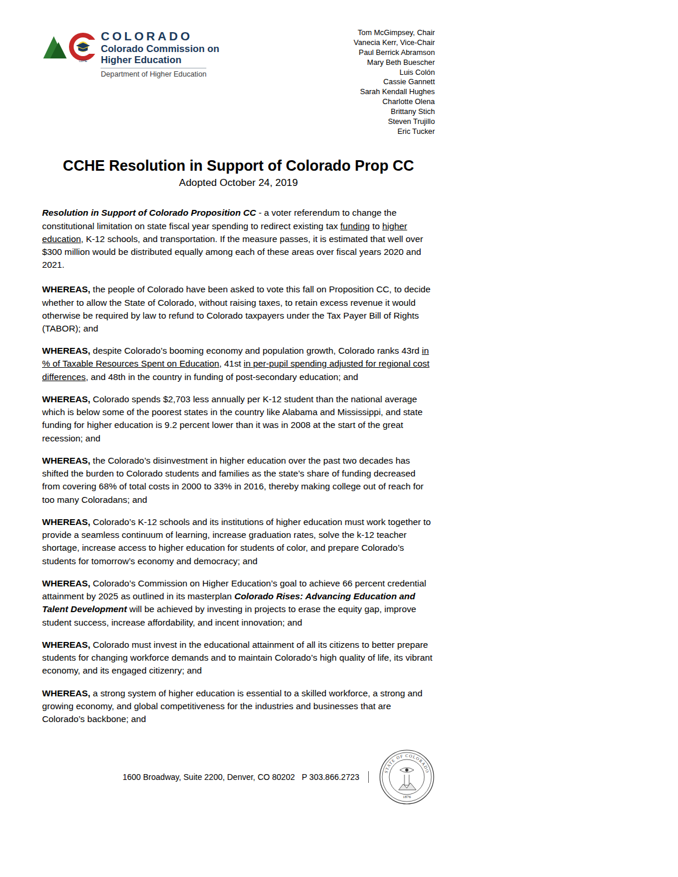CDHE
COLORADO
Colorado Commission on
Higher Education
Department of Higher Education
Tom McGimpsey, Chair
Vanecia Kerr, Vice-Chair
Paul Berrick Abramson
Mary Beth Buescher
Luis Colón
Cassie Gannett
Sarah Kendall Hughes
Charlotte Olena
Brittany Stich
Steven Trujillo
Eric Tucker
CCHE Resolution in Support of Colorado Prop CC
Adopted October 24, 2019
Resolution in Support of Colorado Proposition CC - a voter referendum to change the constitutional limitation on state fiscal year spending to redirect existing tax funding to higher education, K-12 schools, and transportation. If the measure passes, it is estimated that well over $300 million would be distributed equally among each of these areas over fiscal years 2020 and 2021.
WHEREAS, the people of Colorado have been asked to vote this fall on Proposition CC, to decide whether to allow the State of Colorado, without raising taxes, to retain excess revenue it would otherwise be required by law to refund to Colorado taxpayers under the Tax Payer Bill of Rights (TABOR); and
WHEREAS, despite Colorado’s booming economy and population growth, Colorado ranks 43rd in % of Taxable Resources Spent on Education, 41st in per-pupil spending adjusted for regional cost differences, and 48th in the country in funding of post-secondary education; and
WHEREAS, Colorado spends $2,703 less annually per K-12 student than the national average which is below some of the poorest states in the country like Alabama and Mississippi, and state funding for higher education is 9.2 percent lower than it was in 2008 at the start of the great recession; and
WHEREAS, the Colorado’s disinvestment in higher education over the past two decades has shifted the burden to Colorado students and families as the state’s share of funding decreased from covering 68% of total costs in 2000 to 33% in 2016, thereby making college out of reach for too many Coloradans; and
WHEREAS, Colorado’s K-12 schools and its institutions of higher education must work together to provide a seamless continuum of learning, increase graduation rates, solve the k-12 teacher shortage, increase access to higher education for students of color, and prepare Colorado’s students for tomorrow’s economy and democracy; and
WHEREAS, Colorado’s Commission on Higher Education’s goal to achieve 66 percent credential attainment by 2025 as outlined in its masterplan Colorado Rises: Advancing Education and Talent Development will be achieved by investing in projects to erase the equity gap, improve student success, increase affordability, and incent innovation; and
WHEREAS, Colorado must invest in the educational attainment of all its citizens to better prepare students for changing workforce demands and to maintain Colorado’s high quality of life, its vibrant economy, and its engaged citizenry; and
WHEREAS, a strong system of higher education is essential to a skilled workforce, a strong and growing economy, and global competitiveness for the industries and businesses that are Colorado’s backbone; and
1600 Broadway, Suite 2200, Denver, CO 80202 P 303.866.2723
STATE OF COLORADO 1876